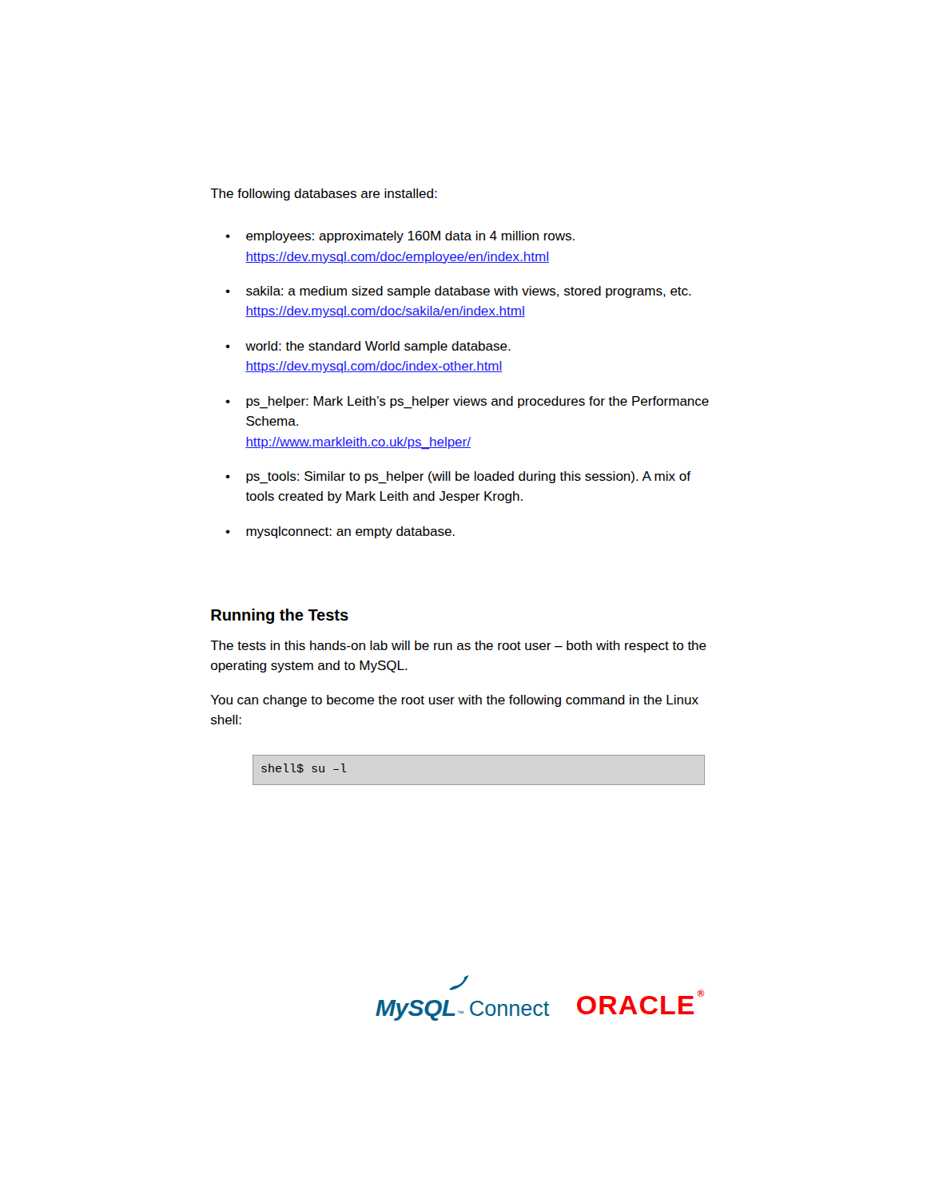The following databases are installed:
employees: approximately 160M data in 4 million rows.
https://dev.mysql.com/doc/employee/en/index.html
sakila: a medium sized sample database with views, stored programs, etc.
https://dev.mysql.com/doc/sakila/en/index.html
world: the standard World sample database.
https://dev.mysql.com/doc/index-other.html
ps_helper: Mark Leith’s ps_helper views and procedures for the Performance Schema.
http://www.markleith.co.uk/ps_helper/
ps_tools: Similar to ps_helper (will be loaded during this session). A mix of tools created by Mark Leith and Jesper Krogh.
mysqlconnect: an empty database.
Running the Tests
The tests in this hands-on lab will be run as the root user – both with respect to the operating system and to MySQL.
You can change to become the root user with the following command in the Linux shell:
shell$ su –l
MySQL™
Connect
ORACLE®